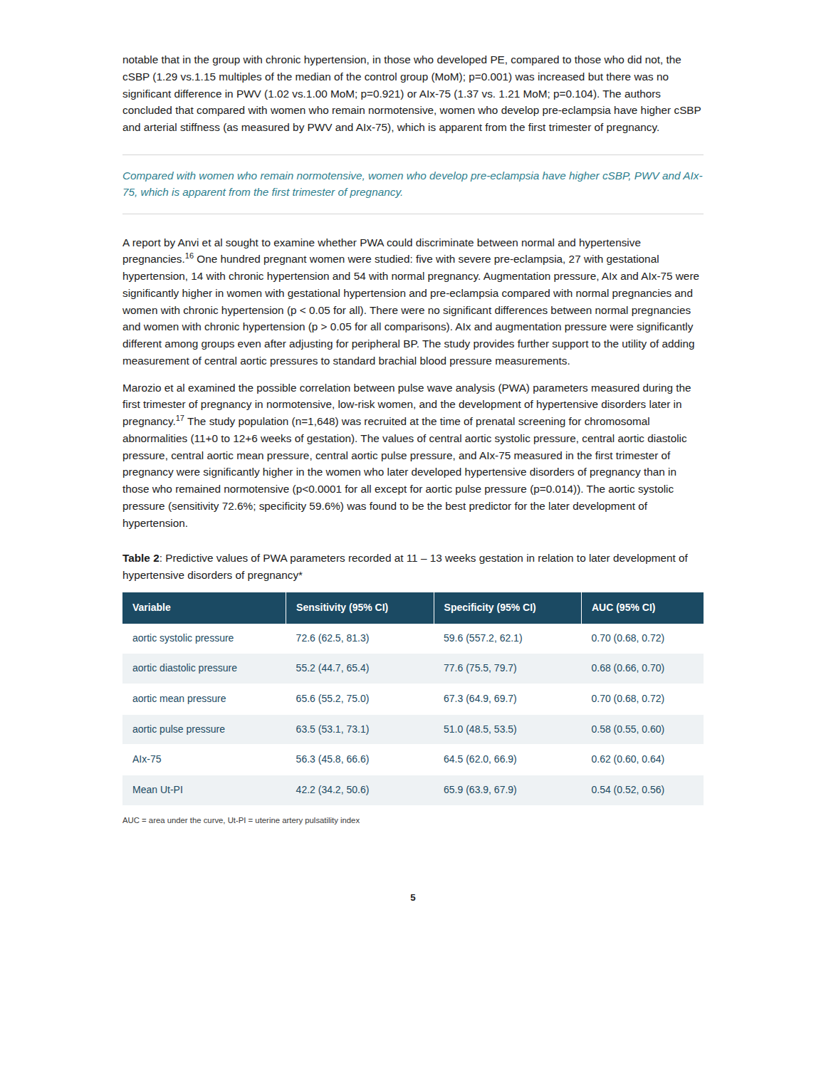notable that in the group with chronic hypertension, in those who developed PE, compared to those who did not, the cSBP (1.29 vs.1.15 multiples of the median of the control group (MoM); p=0.001) was increased but there was no significant difference in PWV (1.02 vs.1.00 MoM; p=0.921) or AIx-75 (1.37 vs. 1.21 MoM; p=0.104). The authors concluded that compared with women who remain normotensive, women who develop pre-eclampsia have higher cSBP and arterial stiffness (as measured by PWV and AIx-75), which is apparent from the first trimester of pregnancy.
Compared with women who remain normotensive, women who develop pre-eclampsia have higher cSBP, PWV and AIx-75, which is apparent from the first trimester of pregnancy.
A report by Anvi et al sought to examine whether PWA could discriminate between normal and hypertensive pregnancies.16 One hundred pregnant women were studied: five with severe pre-eclampsia, 27 with gestational hypertension, 14 with chronic hypertension and 54 with normal pregnancy. Augmentation pressure, AIx and AIx-75 were significantly higher in women with gestational hypertension and pre-eclampsia compared with normal pregnancies and women with chronic hypertension (p < 0.05 for all). There were no significant differences between normal pregnancies and women with chronic hypertension (p > 0.05 for all comparisons). AIx and augmentation pressure were significantly different among groups even after adjusting for peripheral BP. The study provides further support to the utility of adding measurement of central aortic pressures to standard brachial blood pressure measurements.
Marozio et al examined the possible correlation between pulse wave analysis (PWA) parameters measured during the first trimester of pregnancy in normotensive, low-risk women, and the development of hypertensive disorders later in pregnancy.17 The study population (n=1,648) was recruited at the time of prenatal screening for chromosomal abnormalities (11+0 to 12+6 weeks of gestation). The values of central aortic systolic pressure, central aortic diastolic pressure, central aortic mean pressure, central aortic pulse pressure, and AIx-75 measured in the first trimester of pregnancy were significantly higher in the women who later developed hypertensive disorders of pregnancy than in those who remained normotensive (p<0.0001 for all except for aortic pulse pressure (p=0.014)). The aortic systolic pressure (sensitivity 72.6%; specificity 59.6%) was found to be the best predictor for the later development of hypertension.
Table 2: Predictive values of PWA parameters recorded at 11 – 13 weeks gestation in relation to later development of hypertensive disorders of pregnancy*
| Variable | Sensitivity (95% CI) | Specificity (95% CI) | AUC (95% CI) |
| --- | --- | --- | --- |
| aortic systolic pressure | 72.6 (62.5, 81.3) | 59.6 (557.2, 62.1) | 0.70 (0.68, 0.72) |
| aortic diastolic pressure | 55.2 (44.7, 65.4) | 77.6 (75.5, 79.7) | 0.68 (0.66, 0.70) |
| aortic mean pressure | 65.6 (55.2, 75.0) | 67.3 (64.9, 69.7) | 0.70 (0.68, 0.72) |
| aortic pulse pressure | 63.5 (53.1, 73.1) | 51.0 (48.5, 53.5) | 0.58 (0.55, 0.60) |
| AIx-75 | 56.3 (45.8, 66.6) | 64.5 (62.0, 66.9) | 0.62 (0.60, 0.64) |
| Mean Ut-PI | 42.2 (34.2, 50.6) | 65.9 (63.9, 67.9) | 0.54 (0.52, 0.56) |
AUC = area under the curve, Ut-PI = uterine artery pulsatility index
5